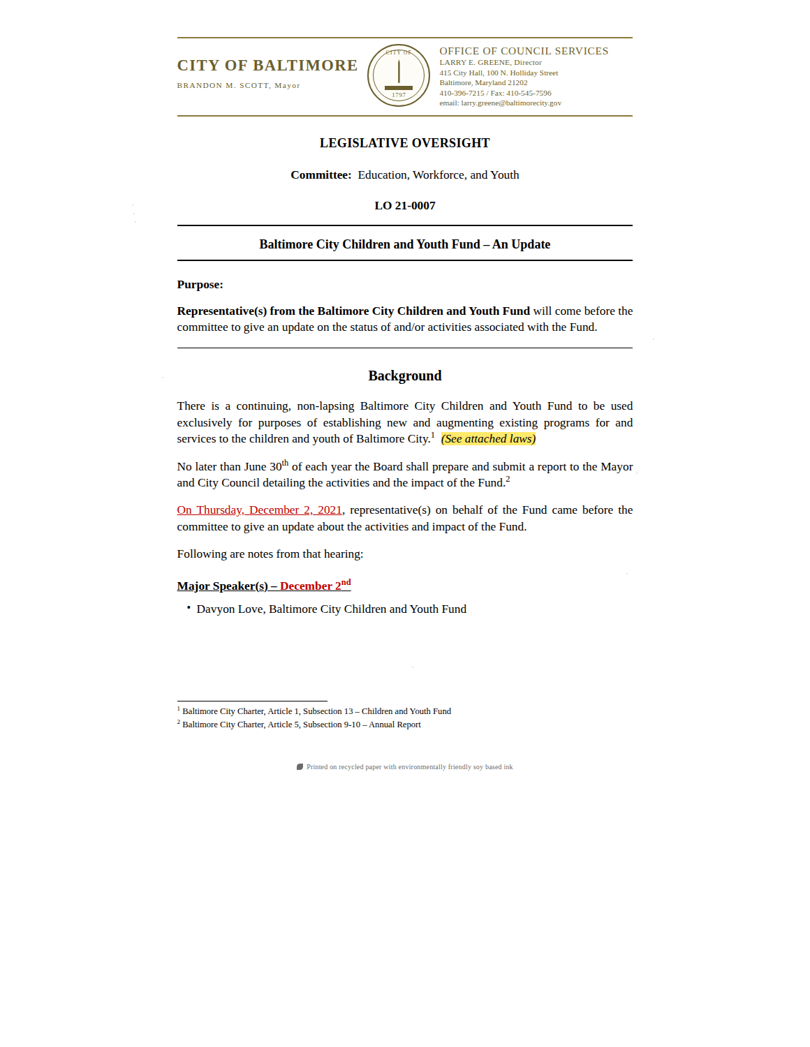CITY OF BALTIMORE
BRANDON M. SCOTT, Mayor
CITY OF
1797
OFFICE OF COUNCIL SERVICES
LARRY E. GREENE, Director
415 City Hall, 100 N. Holliday Street
Baltimore, Maryland 21202
410-396-7215 / Fax: 410-545-7596
email: larry.greene@baltimorecity.gov
LEGISLATIVE OVERSIGHT
Committee: Education, Workforce, and Youth
LO 21-0007
Baltimore City Children and Youth Fund – An Update
Purpose:
Representative(s) from the Baltimore City Children and Youth Fund will come before the committee to give an update on the status of and/or activities associated with the Fund.
Background
There is a continuing, non-lapsing Baltimore City Children and Youth Fund to be used exclusively for purposes of establishing new and augmenting existing programs for and services to the children and youth of Baltimore City.1 (See attached laws)
No later than June 30th of each year the Board shall prepare and submit a report to the Mayor and City Council detailing the activities and the impact of the Fund.2
On Thursday, December 2, 2021, representative(s) on behalf of the Fund came before the committee to give an update about the activities and impact of the Fund.
Following are notes from that hearing:
Major Speaker(s) – December 2nd
Davyon Love, Baltimore City Children and Youth Fund
1 Baltimore City Charter, Article 1, Subsection 13 – Children and Youth Fund
2 Baltimore City Charter, Article 5, Subsection 9-10 – Annual Report
Printed on recycled paper with environmentally friendly soy based ink